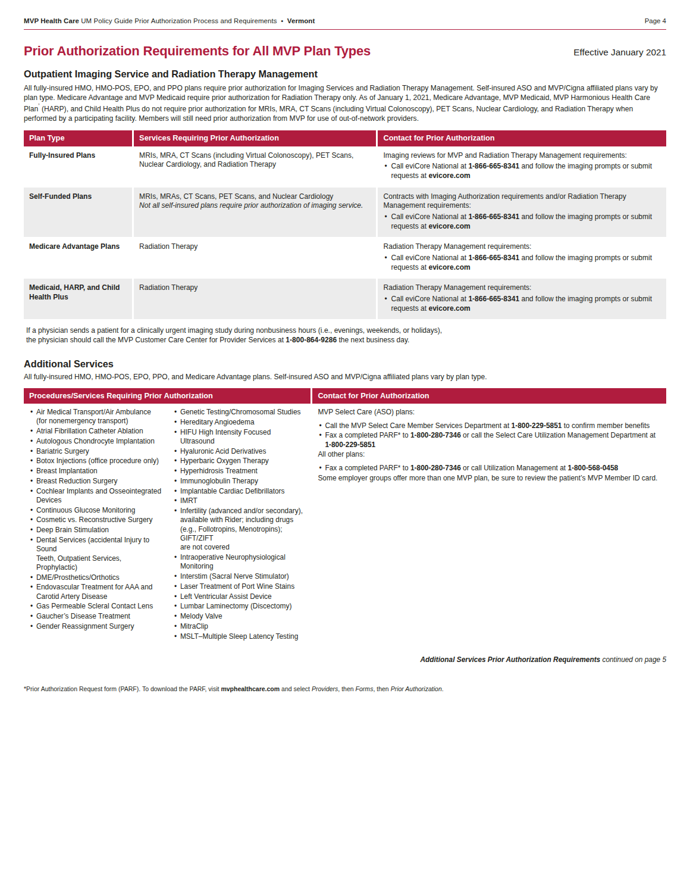MVP Health Care UM Policy Guide Prior Authorization Process and Requirements • Vermont
Page 4
Prior Authorization Requirements for All MVP Plan Types
Effective January 2021
Outpatient Imaging Service and Radiation Therapy Management
All fully-insured HMO, HMO-POS, EPO, and PPO plans require prior authorization for Imaging Services and Radiation Therapy Management. Self-insured ASO and MVP/Cigna affiliated plans vary by plan type. Medicare Advantage and MVP Medicaid require prior authorization for Radiation Therapy only. As of January 1, 2021, Medicare Advantage, MVP Medicaid, MVP Harmonious Health Care Plan’ (HARP), and Child Health Plus do not require prior authorization for MRIs, MRA, CT Scans (including Virtual Colonoscopy), PET Scans, Nuclear Cardiology, and Radiation Therapy when performed by a participating facility. Members will still need prior authorization from MVP for use of out-of-network providers.
| Plan Type | Services Requiring Prior Authorization | Contact for Prior Authorization |
| --- | --- | --- |
| Fully-Insured Plans | MRIs, MRA, CT Scans (including Virtual Colonoscopy), PET Scans, Nuclear Cardiology, and Radiation Therapy | Imaging reviews for MVP and Radiation Therapy Management requirements: Call eviCore National at 1-866-665-8341 and follow the imaging prompts or submit requests at evicore.com |
| Self-Funded Plans | MRIs, MRAs, CT Scans, PET Scans, and Nuclear Cardiology Not all self-insured plans require prior authorization of imaging service. | Contracts with Imaging Authorization requirements and/or Radiation Therapy Management requirements: Call eviCore National at 1-866-665-8341 and follow the imaging prompts or submit requests at evicore.com |
| Medicare Advantage Plans | Radiation Therapy | Radiation Therapy Management requirements: Call eviCore National at 1-866-665-8341 and follow the imaging prompts or submit requests at evicore.com |
| Medicaid, HARP, and Child Health Plus | Radiation Therapy | Radiation Therapy Management requirements: Call eviCore National at 1-866-665-8341 and follow the imaging prompts or submit requests at evicore.com |
If a physician sends a patient for a clinically urgent imaging study during nonbusiness hours (i.e., evenings, weekends, or holidays),
the physician should call the MVP Customer Care Center for Provider Services at 1-800-864-9286 the next business day.
Additional Services
All fully-insured HMO, HMO-POS, EPO, PPO, and Medicare Advantage plans. Self-insured ASO and MVP/Cigna affiliated plans vary by plan type.
| Procedures/Services Requiring Prior Authorization | Contact for Prior Authorization |
| --- | --- |
| Air Medical Transport/Air Ambulance (for nonemergency transport) Atrial Fibrillation Catheter Ablation Autologous Chondrocyte Implantation Bariatric Surgery Botox Injections (office procedure only) Breast Implantation Breast Reduction Surgery Cochlear Implants and Osseointegrated Devices Continuous Glucose Monitoring Cosmetic vs. Reconstructive Surgery Deep Brain Stimulation Dental Services (accidental Injury to Sound Teeth, Outpatient Services, Prophylactic) DME/Prosthetics/Orthotics Endovascular Treatment for AAA and Carotid Artery Disease Gas Permeable Scleral Contact Lens Gaucher’s Disease Treatment Gender Reassignment Surgery | Genetic Testing/Chromosomal Studies Hereditary Angioedema HIFU High Intensity Focused Ultrasound Hyaluronic Acid Derivatives Hyperbaric Oxygen Therapy Hyperhidrosis Treatment Immunoglobulin Therapy Implantable Cardiac Defibrillators IMRT Infertility (advanced and/or secondary), available with Rider; including drugs (e.g., Follotropins, Menotropins); GIFT/ZIFT are not covered Intraoperative Neurophysiological Monitoring Interstim (Sacral Nerve Stimulator) Laser Treatment of Port Wine Stains Left Ventricular Assist Device Lumbar Laminectomy (Discectomy) Melody Valve MitraClip MSLT–Multiple Sleep Latency Testing | MVP Select Care (ASO) plans: Call the MVP Select Care Member Services Department at 1-800-229-5851 to confirm member benefits Fax a completed PARF* to 1-800-280-7346 or call the Select Care Utilization Management Department at 1-800-229-5851 All other plans: Fax a completed PARF* to 1-800-280-7346 or call Utilization Management at 1-800-568-0458 Some employer groups offer more than one MVP plan, be sure to review the patient’s MVP Member ID card. |
Additional Services Prior Authorization Requirements continued on page 5
*Prior Authorization Request form (PARF). To download the PARF, visit mvphealthcare.com and select Providers, then Forms, then Prior Authorization.